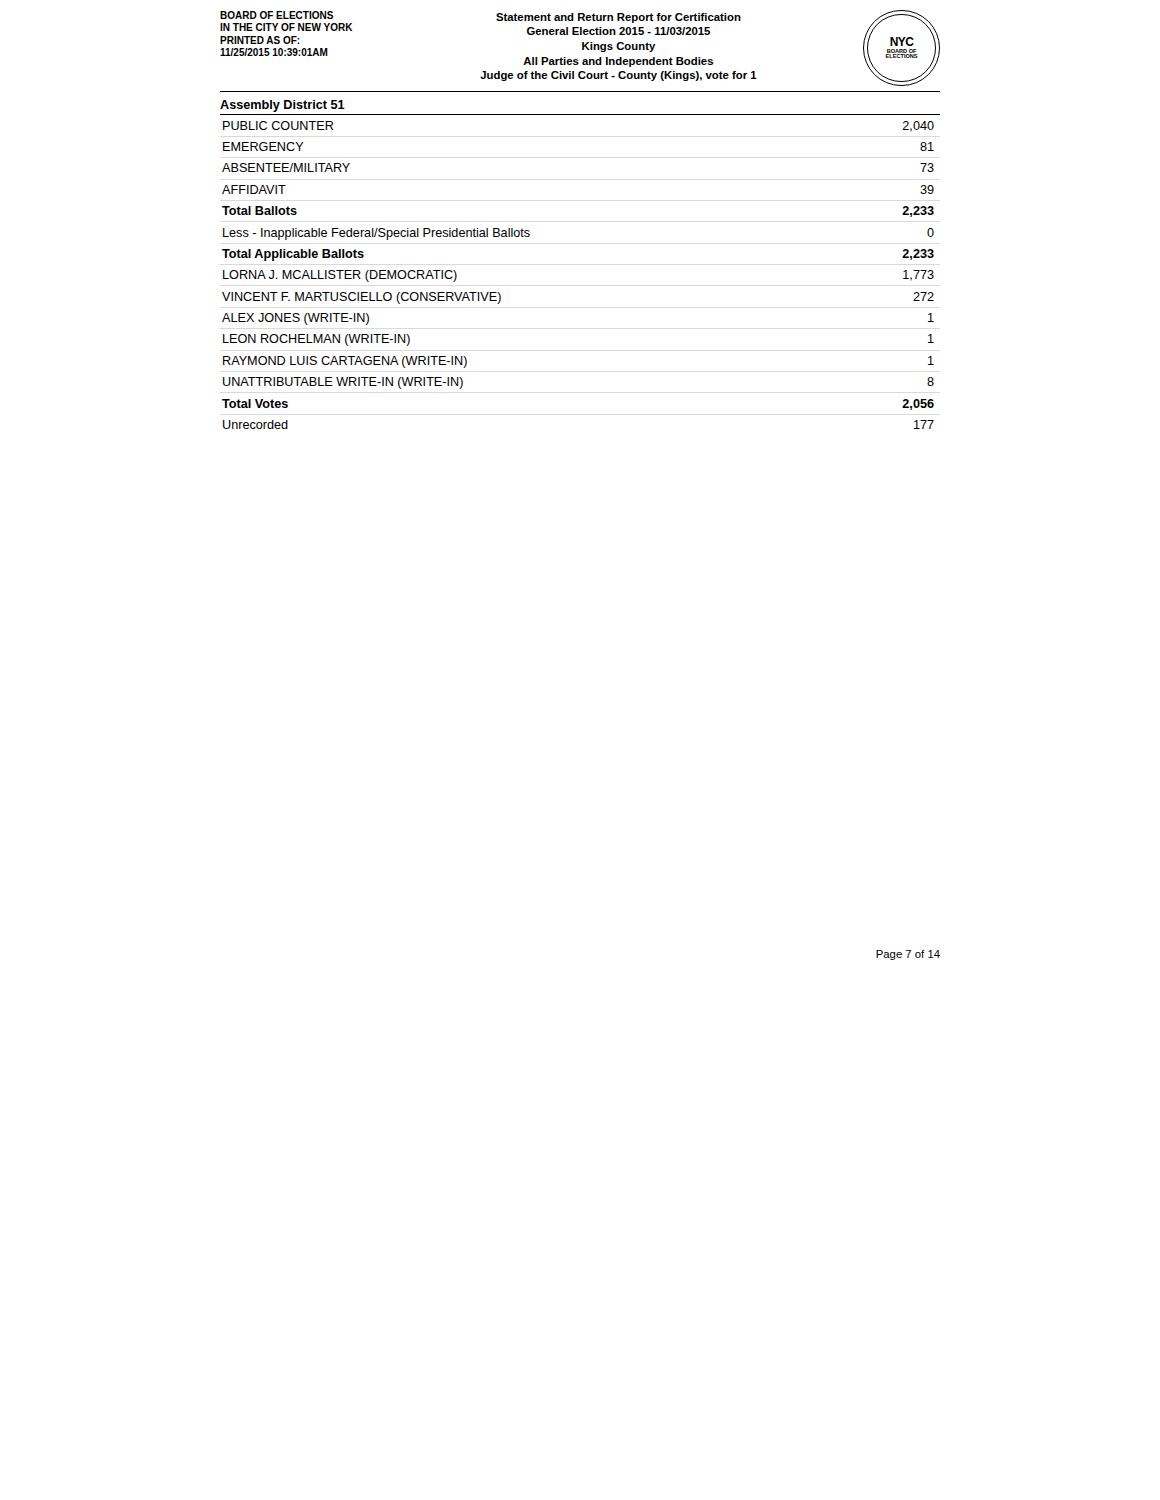BOARD OF ELECTIONS
IN THE CITY OF NEW YORK
PRINTED AS OF:
11/25/2015 10:39:01AM
Statement and Return Report for Certification
General Election 2015 - 11/03/2015
Kings County
All Parties and Independent Bodies
Judge of the Civil Court - County (Kings), vote for 1
NYC BOARD OF
ELECTIONS
Assembly District 51
| PUBLIC COUNTER | 2,040 |
| EMERGENCY | 81 |
| ABSENTEE/MILITARY | 73 |
| AFFIDAVIT | 39 |
| Total Ballots | 2,233 |
| Less - Inapplicable Federal/Special Presidential Ballots | 0 |
| Total Applicable Ballots | 2,233 |
| LORNA J. MCALLISTER (DEMOCRATIC) | 1,773 |
| VINCENT F. MARTUSCIELLO (CONSERVATIVE) | 272 |
| ALEX JONES (WRITE-IN) | 1 |
| LEON ROCHELMAN (WRITE-IN) | 1 |
| RAYMOND LUIS CARTAGENA (WRITE-IN) | 1 |
| UNATTRIBUTABLE WRITE-IN (WRITE-IN) | 8 |
| Total Votes | 2,056 |
| Unrecorded | 177 |
Page 7 of 14